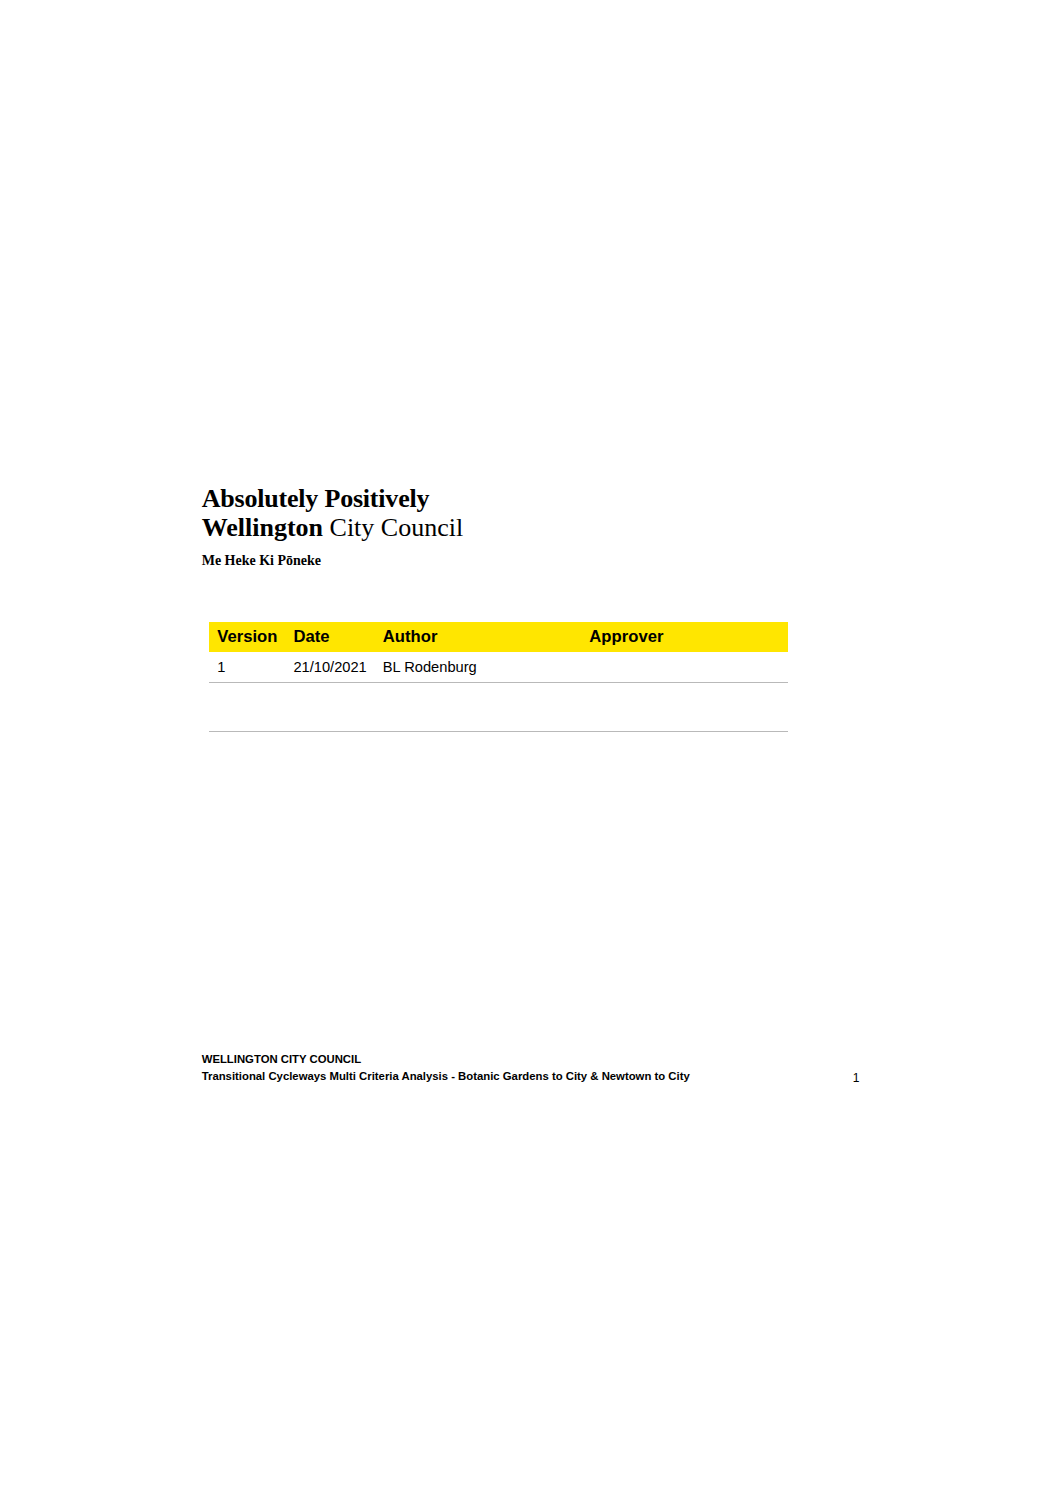Absolutely Positively
Wellington City Council
Me Heke Ki Pōneke
| Version | Date | Author | Approver |
| --- | --- | --- | --- |
| 1 | 21/10/2021 | BL Rodenburg | |
WELLINGTON CITY COUNCIL
Transitional Cycleways Multi Criteria Analysis - Botanic Gardens to City & Newtown to City
1